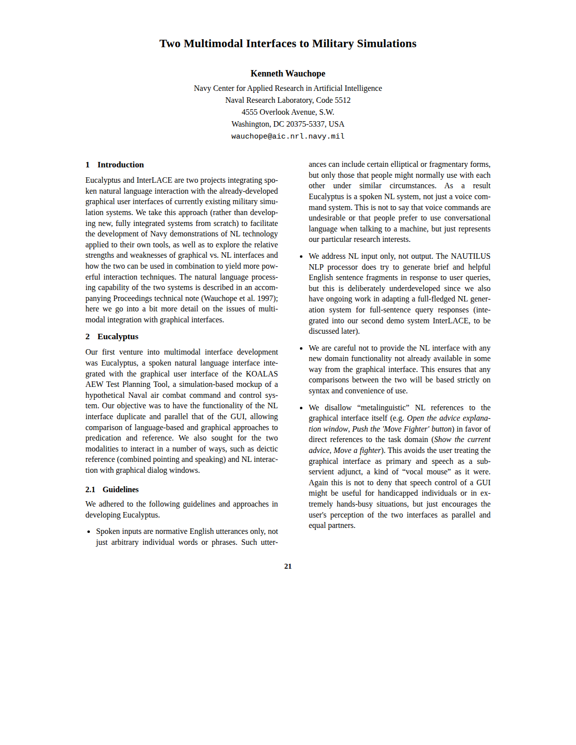Two Multimodal Interfaces to Military Simulations
Kenneth Wauchope
Navy Center for Applied Research in Artificial Intelligence
Naval Research Laboratory, Code 5512
4555 Overlook Avenue, S.W.
Washington, DC 20375-5337, USA
wauchope@aic.nrl.navy.mil
1 Introduction
Eucalyptus and InterLACE are two projects integrating spoken natural language interaction with the already-developed graphical user interfaces of currently existing military simulation systems. We take this approach (rather than developing new, fully integrated systems from scratch) to facilitate the development of Navy demonstrations of NL technology applied to their own tools, as well as to explore the relative strengths and weaknesses of graphical vs. NL interfaces and how the two can be used in combination to yield more powerful interaction techniques. The natural language processing capability of the two systems is described in an accompanying Proceedings technical note (Wauchope et al. 1997); here we go into a bit more detail on the issues of multimodal integration with graphical interfaces.
2 Eucalyptus
Our first venture into multimodal interface development was Eucalyptus, a spoken natural language interface integrated with the graphical user interface of the KOALAS AEW Test Planning Tool, a simulation-based mockup of a hypothetical Naval air combat command and control system. Our objective was to have the functionality of the NL interface duplicate and parallel that of the GUI, allowing comparison of language-based and graphical approaches to predication and reference. We also sought for the two modalities to interact in a number of ways, such as deictic reference (combined pointing and speaking) and NL interaction with graphical dialog windows.
2.1 Guidelines
We adhered to the following guidelines and approaches in developing Eucalyptus.
Spoken inputs are normative English utterances only, not just arbitrary individual words or phrases. Such utterances can include certain elliptical or fragmentary forms, but only those that people might normally use with each other under similar circumstances. As a result Eucalyptus is a spoken NL system, not just a voice command system. This is not to say that voice commands are undesirable or that people prefer to use conversational language when talking to a machine, but just represents our particular research interests.
We address NL input only, not output. The NAUTILUS NLP processor does try to generate brief and helpful English sentence fragments in response to user queries, but this is deliberately underdeveloped since we also have ongoing work in adapting a full-fledged NL generation system for full-sentence query responses (integrated into our second demo system InterLACE, to be discussed later).
We are careful not to provide the NL interface with any new domain functionality not already available in some way from the graphical interface. This ensures that any comparisons between the two will be based strictly on syntax and convenience of use.
We disallow “metalinguistic” NL references to the graphical interface itself (e.g. Open the advice explanation window, Push the 'Move Fighter' button) in favor of direct references to the task domain (Show the current advice, Move a fighter). This avoids the user treating the graphical interface as primary and speech as a subservient adjunct, a kind of “vocal mouse” as it were. Again this is not to deny that speech control of a GUI might be useful for handicapped individuals or in extremely hands-busy situations, but just encourages the user's perception of the two interfaces as parallel and equal partners.
21